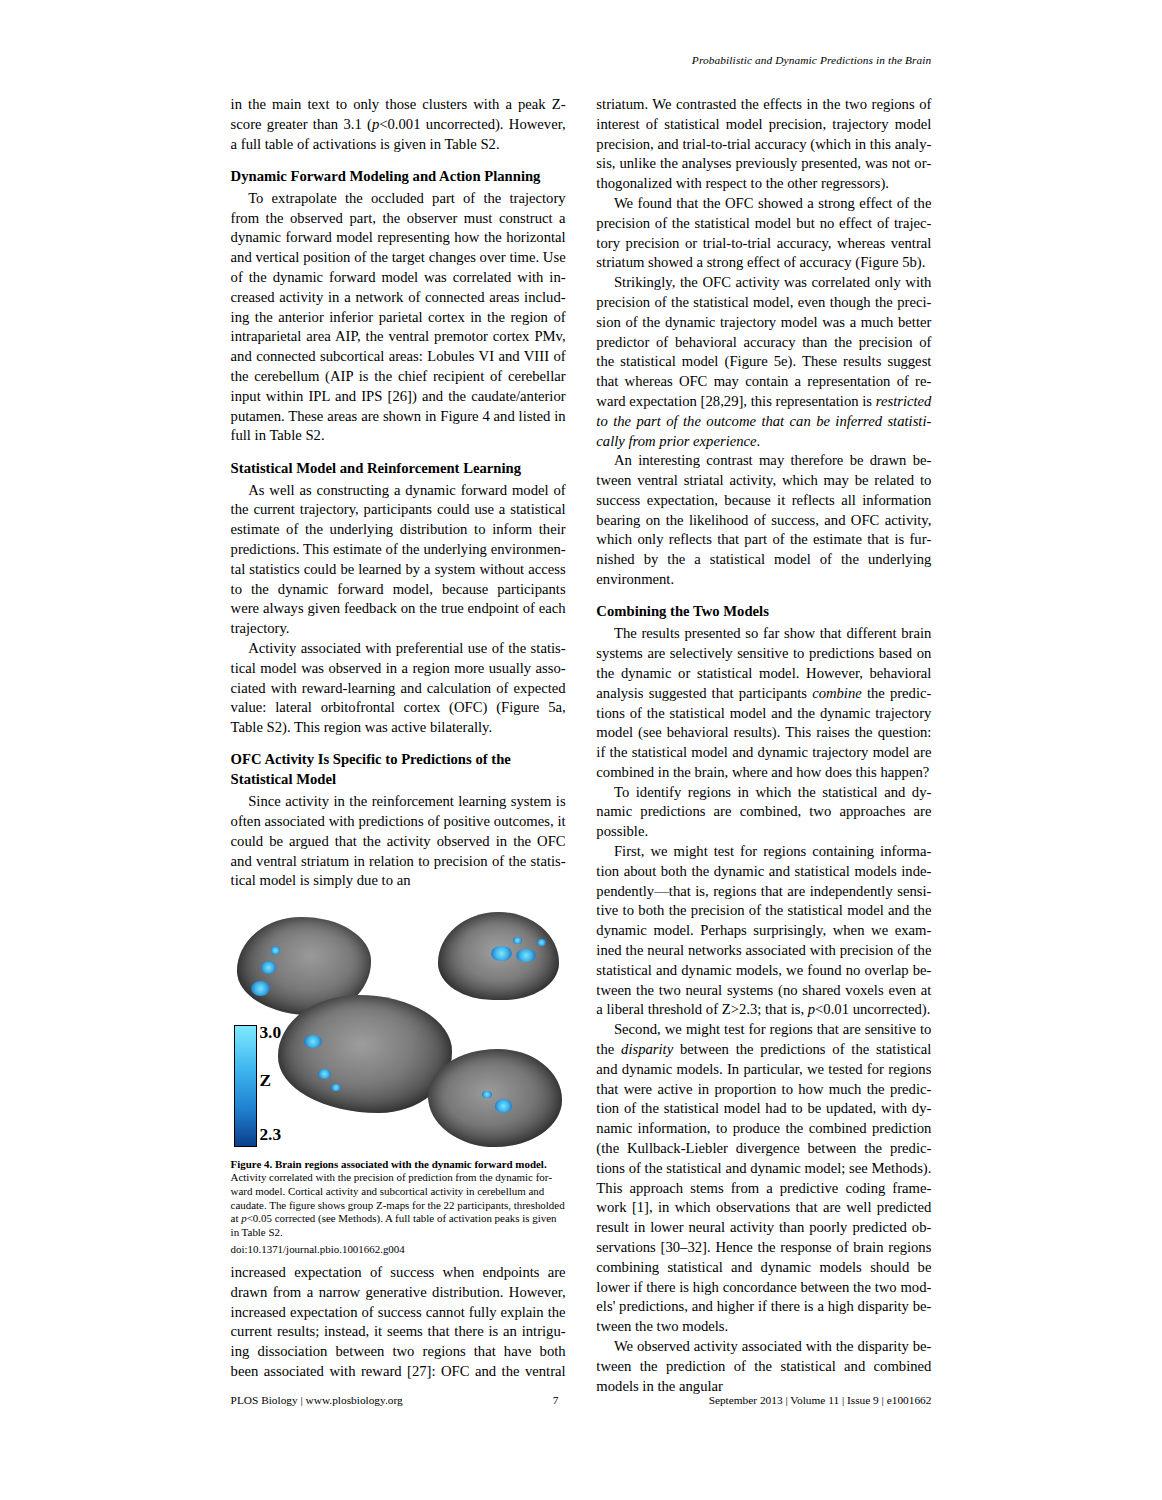Probabilistic and Dynamic Predictions in the Brain
in the main text to only those clusters with a peak Z-score greater than 3.1 (p<0.001 uncorrected). However, a full table of activations is given in Table S2.
Dynamic Forward Modeling and Action Planning
To extrapolate the occluded part of the trajectory from the observed part, the observer must construct a dynamic forward model representing how the horizontal and vertical position of the target changes over time. Use of the dynamic forward model was correlated with increased activity in a network of connected areas including the anterior inferior parietal cortex in the region of intraparietal area AIP, the ventral premotor cortex PMv, and connected subcortical areas: Lobules VI and VIII of the cerebellum (AIP is the chief recipient of cerebellar input within IPL and IPS [26]) and the caudate/anterior putamen. These areas are shown in Figure 4 and listed in full in Table S2.
Statistical Model and Reinforcement Learning
As well as constructing a dynamic forward model of the current trajectory, participants could use a statistical estimate of the underlying distribution to inform their predictions. This estimate of the underlying environmental statistics could be learned by a system without access to the dynamic forward model, because participants were always given feedback on the true endpoint of each trajectory.
Activity associated with preferential use of the statistical model was observed in a region more usually associated with reward-learning and calculation of expected value: lateral orbitofrontal cortex (OFC) (Figure 5a, Table S2). This region was active bilaterally.
OFC Activity Is Specific to Predictions of the Statistical Model
Since activity in the reinforcement learning system is often associated with predictions of positive outcomes, it could be argued that the activity observed in the OFC and ventral striatum in relation to precision of the statistical model is simply due to an
3.0
Z
2.3
Figure 4. Brain regions associated with the dynamic forward model. Activity correlated with the precision of prediction from the dynamic forward model. Cortical activity and subcortical activity in cerebellum and caudate. The figure shows group Z-maps for the 22 participants, thresholded at p<0.05 corrected (see Methods). A full table of activation peaks is given in Table S2.
doi:10.1371/journal.pbio.1001662.g004
increased expectation of success when endpoints are drawn from a narrow generative distribution. However, increased expectation of success cannot fully explain the current results; instead, it seems that there is an intriguing dissociation between two regions that have both been associated with reward [27]: OFC and the ventral striatum. We contrasted the effects in the two regions of interest of statistical model precision, trajectory model precision, and trial-to-trial accuracy (which in this analysis, unlike the analyses previously presented, was not orthogonalized with respect to the other regressors).
We found that the OFC showed a strong effect of the precision of the statistical model but no effect of trajectory precision or trial-to-trial accuracy, whereas ventral striatum showed a strong effect of accuracy (Figure 5b).
Strikingly, the OFC activity was correlated only with precision of the statistical model, even though the precision of the dynamic trajectory model was a much better predictor of behavioral accuracy than the precision of the statistical model (Figure 5e). These results suggest that whereas OFC may contain a representation of reward expectation [28,29], this representation is restricted to the part of the outcome that can be inferred statistically from prior experience.
An interesting contrast may therefore be drawn between ventral striatal activity, which may be related to success expectation, because it reflects all information bearing on the likelihood of success, and OFC activity, which only reflects that part of the estimate that is furnished by the a statistical model of the underlying environment.
Combining the Two Models
The results presented so far show that different brain systems are selectively sensitive to predictions based on the dynamic or statistical model. However, behavioral analysis suggested that participants combine the predictions of the statistical model and the dynamic trajectory model (see behavioral results). This raises the question: if the statistical model and dynamic trajectory model are combined in the brain, where and how does this happen?
To identify regions in which the statistical and dynamic predictions are combined, two approaches are possible.
First, we might test for regions containing information about both the dynamic and statistical models independently—that is, regions that are independently sensitive to both the precision of the statistical model and the dynamic model. Perhaps surprisingly, when we examined the neural networks associated with precision of the statistical and dynamic models, we found no overlap between the two neural systems (no shared voxels even at a liberal threshold of Z>2.3; that is, p<0.01 uncorrected).
Second, we might test for regions that are sensitive to the disparity between the predictions of the statistical and dynamic models. In particular, we tested for regions that were active in proportion to how much the prediction of the statistical model had to be updated, with dynamic information, to produce the combined prediction (the Kullback-Liebler divergence between the predictions of the statistical and dynamic model; see Methods). This approach stems from a predictive coding framework [1], in which observations that are well predicted result in lower neural activity than poorly predicted observations [30–32]. Hence the response of brain regions combining statistical and dynamic models should be lower if there is high concordance between the two models' predictions, and higher if there is a high disparity between the two models.
We observed activity associated with the disparity between the prediction of the statistical and combined models in the angular
PLOS Biology | www.plosbiology.org
7
September 2013 | Volume 11 | Issue 9 | e1001662